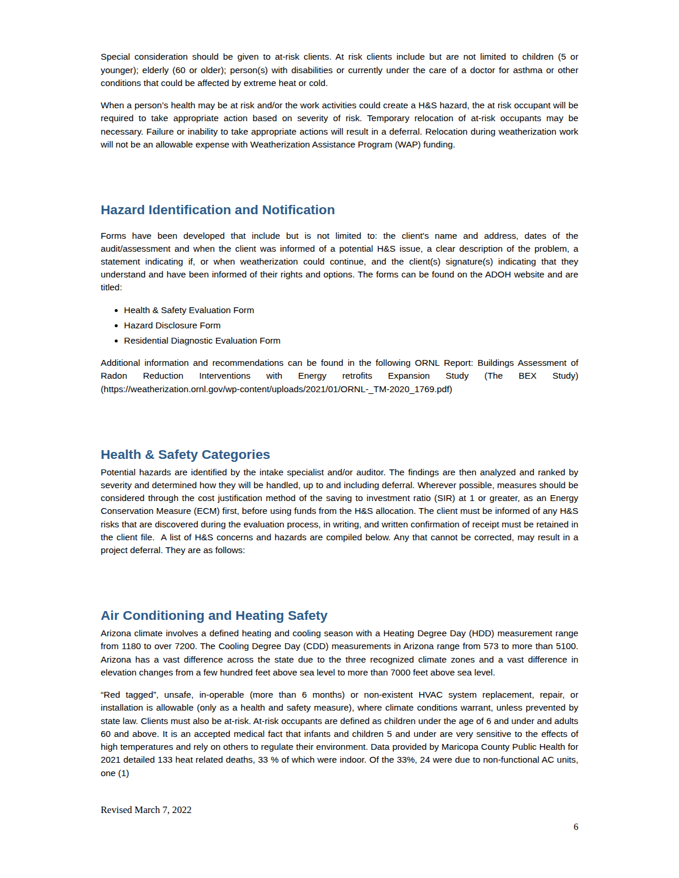Special consideration should be given to at-risk clients. At risk clients include but are not limited to children (5 or younger); elderly (60 or older); person(s) with disabilities or currently under the care of a doctor for asthma or other conditions that could be affected by extreme heat or cold.
When a person’s health may be at risk and/or the work activities could create a H&S hazard, the at risk occupant will be required to take appropriate action based on severity of risk. Temporary relocation of at-risk occupants may be necessary. Failure or inability to take appropriate actions will result in a deferral. Relocation during weatherization work will not be an allowable expense with Weatherization Assistance Program (WAP) funding.
Hazard Identification and Notification
Forms have been developed that include but is not limited to: the client's name and address, dates of the audit/assessment and when the client was informed of a potential H&S issue, a clear description of the problem, a statement indicating if, or when weatherization could continue, and the client(s) signature(s) indicating that they understand and have been informed of their rights and options. The forms can be found on the ADOH website and are titled:
Health & Safety Evaluation Form
Hazard Disclosure Form
Residential Diagnostic Evaluation Form
Additional information and recommendations can be found in the following ORNL Report: Buildings Assessment of Radon Reduction Interventions with Energy retrofits Expansion Study (The BEX Study) (https://weatherization.ornl.gov/wp-content/uploads/2021/01/ORNL-_TM-2020_1769.pdf)
Health & Safety Categories
Potential hazards are identified by the intake specialist and/or auditor. The findings are then analyzed and ranked by severity and determined how they will be handled, up to and including deferral. Wherever possible, measures should be considered through the cost justification method of the saving to investment ratio (SIR) at 1 or greater, as an Energy Conservation Measure (ECM) first, before using funds from the H&S allocation. The client must be informed of any H&S risks that are discovered during the evaluation process, in writing, and written confirmation of receipt must be retained in the client file. A list of H&S concerns and hazards are compiled below. Any that cannot be corrected, may result in a project deferral. They are as follows:
Air Conditioning and Heating Safety
Arizona climate involves a defined heating and cooling season with a Heating Degree Day (HDD) measurement range from 1180 to over 7200. The Cooling Degree Day (CDD) measurements in Arizona range from 573 to more than 5100. Arizona has a vast difference across the state due to the three recognized climate zones and a vast difference in elevation changes from a few hundred feet above sea level to more than 7000 feet above sea level.
“Red tagged”, unsafe, in-operable (more than 6 months) or non-existent HVAC system replacement, repair, or installation is allowable (only as a health and safety measure), where climate conditions warrant, unless prevented by state law. Clients must also be at-risk. At-risk occupants are defined as children under the age of 6 and under and adults 60 and above. It is an accepted medical fact that infants and children 5 and under are very sensitive to the effects of high temperatures and rely on others to regulate their environment. Data provided by Maricopa County Public Health for 2021 detailed 133 heat related deaths, 33 % of which were indoor. Of the 33%, 24 were due to non-functional AC units, one (1)
Revised March 7, 2022
6